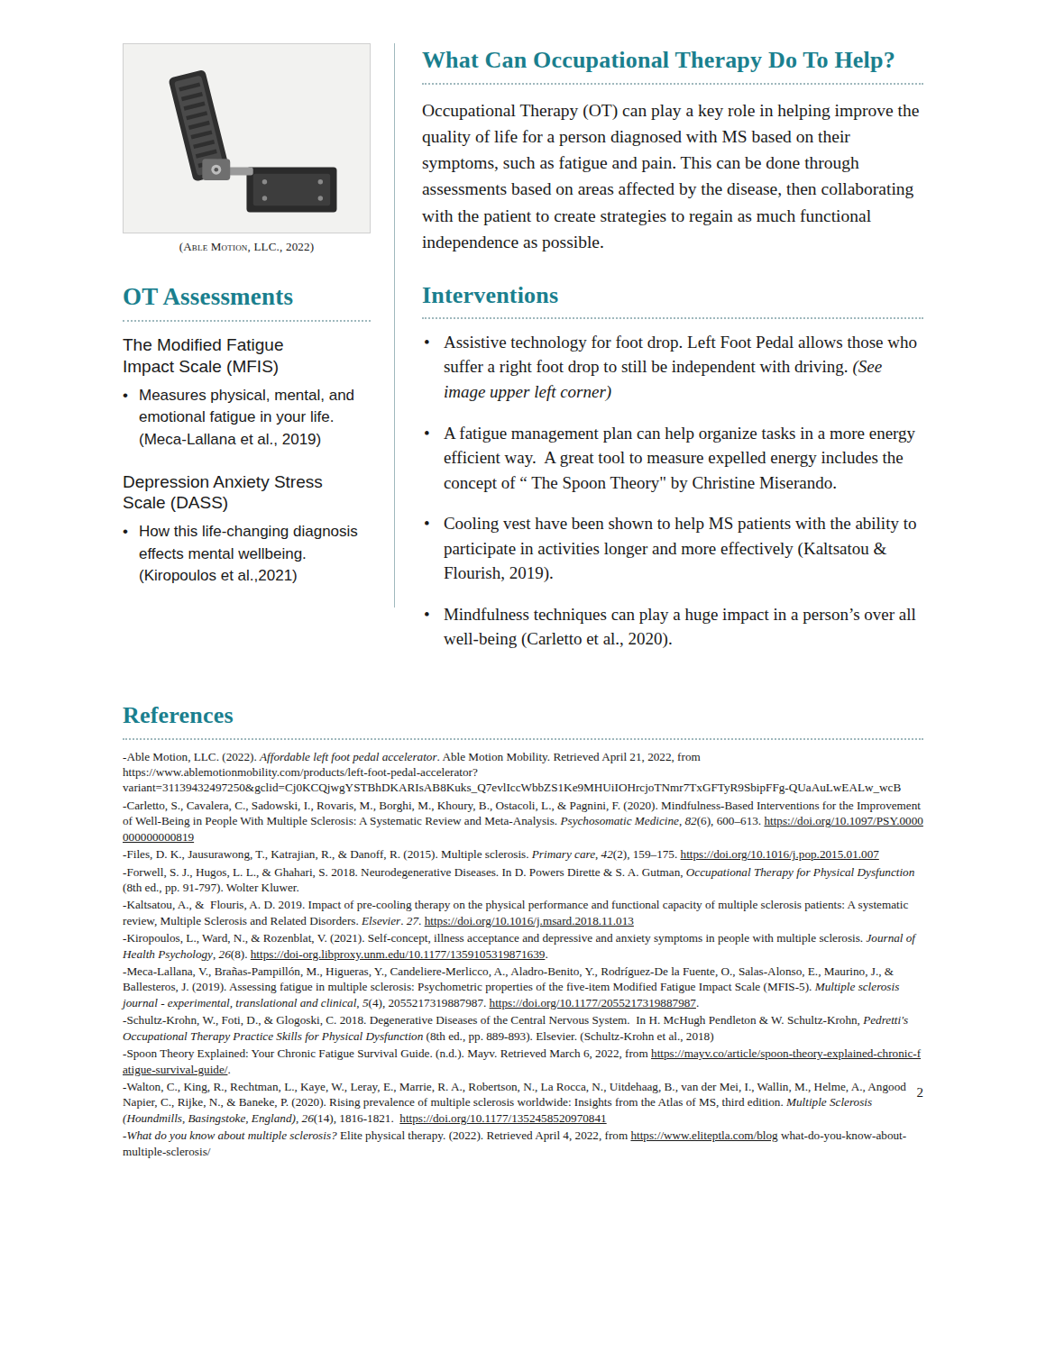(Able Motion, LLC., 2022)
OT Assessments
The Modified Fatigue
Impact Scale (MFIS)
Measures physical, mental, and emotional fatigue in your life.
(Meca-Lallana et al., 2019)
Depression Anxiety Stress
Scale (DASS)
How this life-changing diagnosis effects mental wellbeing.
(Kiropoulos et al.,2021)
What Can Occupational Therapy Do To Help?
Occupational Therapy (OT) can play a key role in helping improve the quality of life for a person diagnosed with MS based on their symptoms, such as fatigue and pain. This can be done through assessments based on areas affected by the disease, then collaborating with the patient to create strategies to regain as much functional independence as possible.
Interventions
Assistive technology for foot drop. Left Foot Pedal allows those who suffer a right foot drop to still be independent with driving. (See image upper left corner)
A fatigue management plan can help organize tasks in a more energy efficient way. A great tool to measure expelled energy includes the concept of “ The Spoon Theory" by Christine Miserando.
Cooling vest have been shown to help MS patients with the ability to participate in activities longer and more effectively (Kaltsatou & Flourish, 2019).
Mindfulness techniques can play a huge impact in a person’s over all well-being (Carletto et al., 2020).
References
-Able Motion, LLC. (2022). Affordable left foot pedal accelerator. Able Motion Mobility. Retrieved April 21, 2022, from https://www.ablemotionmobility.com/products/left-foot-pedal-accelerator?variant=31139432497250&gclid=Cj0KCQjwgYSTBhDKARIsAB8Kuks_Q7evlIccWbbZS1Ke9MHUiIOHrcjoTNmr7TxGFTyR9SbipFFg-QUaAuLwEALw_wcB
-Carletto, S., Cavalera, C., Sadowski, I., Rovaris, M., Borghi, M., Khoury, B., Ostacoli, L., & Pagnini, F. (2020). Mindfulness-Based Interventions for the Improvement of Well-Being in People With Multiple Sclerosis: A Systematic Review and Meta-Analysis. Psychosomatic Medicine, 82(6), 600–613. https://doi.org/10.1097/PSY.0000000000000819
-Files, D. K., Jausurawong, T., Katrajian, R., & Danoff, R. (2015). Multiple sclerosis. Primary care, 42(2), 159–175. https://doi.org/10.1016/j.pop.2015.01.007
-Forwell, S. J., Hugos, L. L., & Ghahari, S. 2018. Neurodegenerative Diseases. In D. Powers Dirette & S. A. Gutman, Occupational Therapy for Physical Dysfunction (8th ed., pp. 91-797). Wolter Kluwer.
-Kaltsatou, A., & Flouris, A. D. 2019. Impact of pre-cooling therapy on the physical performance and functional capacity of multiple sclerosis patients: A systematic review, Multiple Sclerosis and Related Disorders. Elsevier. 27. https://doi.org/10.1016/j.msard.2018.11.013
-Kiropoulos, L., Ward, N., & Rozenblat, V. (2021). Self-concept, illness acceptance and depressive and anxiety symptoms in people with multiple sclerosis. Journal of Health Psychology, 26(8). https://doi-org.libproxy.unm.edu/10.1177/1359105319871639.
-Meca-Lallana, V., Brañas-Pampillón, M., Higueras, Y., Candeliere-Merlicco, A., Aladro-Benito, Y., Rodríguez-De la Fuente, O., Salas-Alonso, E., Maurino, J., & Ballesteros, J. (2019). Assessing fatigue in multiple sclerosis: Psychometric properties of the five-item Modified Fatigue Impact Scale (MFIS-5). Multiple sclerosis journal - experimental, translational and clinical, 5(4), 2055217319887987. https://doi.org/10.1177/2055217319887987.
-Schultz-Krohn, W., Foti, D., & Glogoski, C. 2018. Degenerative Diseases of the Central Nervous System. In H. McHugh Pendleton & W. Schultz-Krohn, Pedretti's Occupational Therapy Practice Skills for Physical Dysfunction (8th ed., pp. 889-893). Elsevier. (Schultz-Krohn et al., 2018)
-Spoon Theory Explained: Your Chronic Fatigue Survival Guide. (n.d.). Mayv. Retrieved March 6, 2022, from https://mayv.co/article/spoon-theory-explained-chronic-fatigue-survival-guide/.
-Walton, C., King, R., Rechtman, L., Kaye, W., Leray, E., Marrie, R. A., Robertson, N., La Rocca, N., Uitdehaag, B., van der Mei, I., Wallin, M., Helme, A., Angood Napier, C., Rijke, N., & Baneke, P. (2020). Rising prevalence of multiple sclerosis worldwide: Insights from the Atlas of MS, third edition. Multiple Sclerosis (Houndmills, Basingstoke, England), 26(14), 1816-1821. https://doi.org/10.1177/1352458520970841
-What do you know about multiple sclerosis? Elite physical therapy. (2022). Retrieved April 4, 2022, from https://www.eliteptla.com/blog what-do-you-know-about-multiple-sclerosis/
2